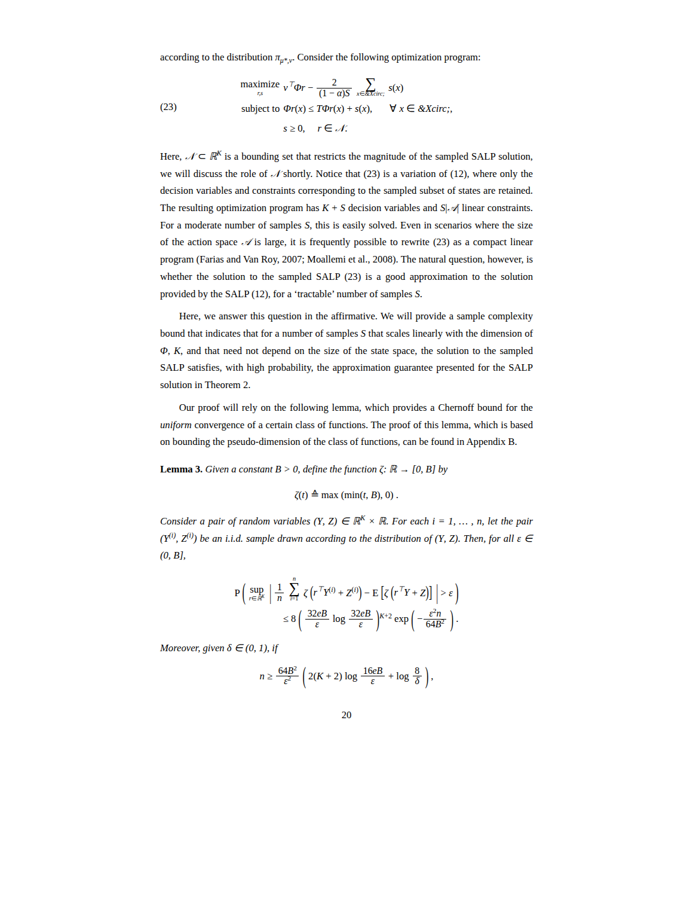according to the distribution πμ*,ν. Consider the following optimization program:
(23)
| maximize r,s | ν ⊤ Φr − 2 (1 − α ) S ∑ x ∈ &Xcirc; s ( x ) |
| subject to | Φr ( x ) ≤ TΦr ( x ) + s ( x ), ∀ x ∈ &Xcirc; , |
| | s ≥ 0, r ∈ 𝒩 . |
Here, 𝒩 ⊂ ℝK is a bounding set that restricts the magnitude of the sampled SALP solution, we will discuss the role of 𝒩 shortly. Notice that (23) is a variation of (12), where only the decision variables and constraints corresponding to the sampled subset of states are retained. The resulting optimization program has K + S decision variables and S|𝒜| linear constraints. For a moderate number of samples S, this is easily solved. Even in scenarios where the size of the action space 𝒜 is large, it is frequently possible to rewrite (23) as a compact linear program (Farias and Van Roy, 2007; Moallemi et al., 2008). The natural question, however, is whether the solution to the sampled SALP (23) is a good approximation to the solution provided by the SALP (12), for a ‘tractable’ number of samples S.
Here, we answer this question in the affirmative. We will provide a sample complexity bound that indicates that for a number of samples S that scales linearly with the dimension of Φ, K, and that need not depend on the size of the state space, the solution to the sampled SALP satisfies, with high probability, the approximation guarantee presented for the SALP solution in Theorem 2.
Our proof will rely on the following lemma, which provides a Chernoff bound for the uniform convergence of a certain class of functions. The proof of this lemma, which is based on bounding the pseudo-dimension of the class of functions, can be found in Appendix B.
Lemma 3. Given a constant B > 0, define the function ζ: ℝ → [0, B] by
ζ(t) ≙ max (min(t, B), 0) .
Consider a pair of random variables (Y, Z) ∈ ℝK × ℝ. For each i = 1, … , n, let the pair (Y(i), Z(i)) be an i.i.d. sample drawn according to the distribution of (Y, Z). Then, for all ε ∈ (0, B],
| P ( sup r ∈ ℝ K / 1 n n ∑ i =1 ζ ( r ⊤ Y ( i ) + Z ( i ) ) − E [ ζ ( r ⊤ Y + Z ) ] / > ε ) |
| ≤ 8 ( 32 eB ε log 32 eB ε ) K +2 exp ( − ε 2 n 64 B 2 ) . |
Moreover, given δ ∈ (0, 1), if
n ≥ 64B2 ε2 ( 2(K + 2) log 16eB ε + log 8 δ ) ,
20